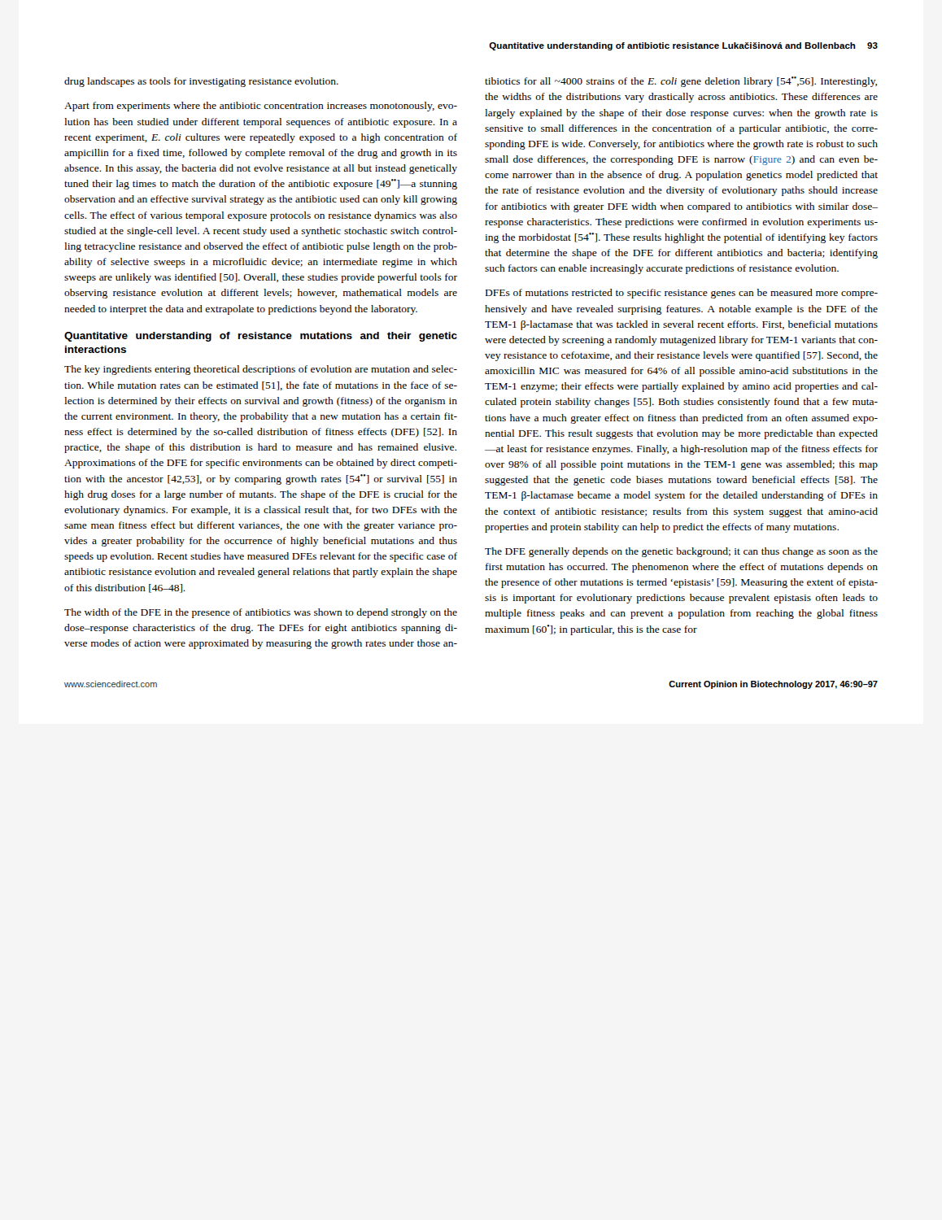Quantitative understanding of antibiotic resistance Lukačišinová and Bollenbach93
drug landscapes as tools for investigating resistance evolution.
Apart from experiments where the antibiotic concentration increases monotonously, evolution has been studied under different temporal sequences of antibiotic exposure. In a recent experiment, E. coli cultures were repeatedly exposed to a high concentration of ampicillin for a fixed time, followed by complete removal of the drug and growth in its absence. In this assay, the bacteria did not evolve resistance at all but instead genetically tuned their lag times to match the duration of the antibiotic exposure [49••]—a stunning observation and an effective survival strategy as the antibiotic used can only kill growing cells. The effect of various temporal exposure protocols on resistance dynamics was also studied at the single-cell level. A recent study used a synthetic stochastic switch controlling tetracycline resistance and observed the effect of antibiotic pulse length on the probability of selective sweeps in a microfluidic device; an intermediate regime in which sweeps are unlikely was identified [50]. Overall, these studies provide powerful tools for observing resistance evolution at different levels; however, mathematical models are needed to interpret the data and extrapolate to predictions beyond the laboratory.
Quantitative understanding of resistance mutations and their genetic interactions
The key ingredients entering theoretical descriptions of evolution are mutation and selection. While mutation rates can be estimated [51], the fate of mutations in the face of selection is determined by their effects on survival and growth (fitness) of the organism in the current environment. In theory, the probability that a new mutation has a certain fitness effect is determined by the so-called distribution of fitness effects (DFE) [52]. In practice, the shape of this distribution is hard to measure and has remained elusive. Approximations of the DFE for specific environments can be obtained by direct competition with the ancestor [42,53], or by comparing growth rates [54••] or survival [55] in high drug doses for a large number of mutants. The shape of the DFE is crucial for the evolutionary dynamics. For example, it is a classical result that, for two DFEs with the same mean fitness effect but different variances, the one with the greater variance provides a greater probability for the occurrence of highly beneficial mutations and thus speeds up evolution. Recent studies have measured DFEs relevant for the specific case of antibiotic resistance evolution and revealed general relations that partly explain the shape of this distribution [46–48].
The width of the DFE in the presence of antibiotics was shown to depend strongly on the dose–response characteristics of the drug. The DFEs for eight antibiotics spanning diverse modes of action were approximated by measuring the growth rates under those antibiotics for all ~4000 strains of the E. coli gene deletion library [54••,56]. Interestingly, the widths of the distributions vary drastically across antibiotics. These differences are largely explained by the shape of their dose response curves: when the growth rate is sensitive to small differences in the concentration of a particular antibiotic, the corresponding DFE is wide. Conversely, for antibiotics where the growth rate is robust to such small dose differences, the corresponding DFE is narrow (Figure 2) and can even become narrower than in the absence of drug. A population genetics model predicted that the rate of resistance evolution and the diversity of evolutionary paths should increase for antibiotics with greater DFE width when compared to antibiotics with similar dose–response characteristics. These predictions were confirmed in evolution experiments using the morbidostat [54••]. These results highlight the potential of identifying key factors that determine the shape of the DFE for different antibiotics and bacteria; identifying such factors can enable increasingly accurate predictions of resistance evolution.
DFEs of mutations restricted to specific resistance genes can be measured more comprehensively and have revealed surprising features. A notable example is the DFE of the TEM-1 β-lactamase that was tackled in several recent efforts. First, beneficial mutations were detected by screening a randomly mutagenized library for TEM-1 variants that convey resistance to cefotaxime, and their resistance levels were quantified [57]. Second, the amoxicillin MIC was measured for 64% of all possible amino-acid substitutions in the TEM-1 enzyme; their effects were partially explained by amino acid properties and calculated protein stability changes [55]. Both studies consistently found that a few mutations have a much greater effect on fitness than predicted from an often assumed exponential DFE. This result suggests that evolution may be more predictable than expected—at least for resistance enzymes. Finally, a high-resolution map of the fitness effects for over 98% of all possible point mutations in the TEM-1 gene was assembled; this map suggested that the genetic code biases mutations toward beneficial effects [58]. The TEM-1 β-lactamase became a model system for the detailed understanding of DFEs in the context of antibiotic resistance; results from this system suggest that amino-acid properties and protein stability can help to predict the effects of many mutations.
The DFE generally depends on the genetic background; it can thus change as soon as the first mutation has occurred. The phenomenon where the effect of mutations depends on the presence of other mutations is termed ‘epistasis’ [59]. Measuring the extent of epistasis is important for evolutionary predictions because prevalent epistasis often leads to multiple fitness peaks and can prevent a population from reaching the global fitness maximum [60•]; in particular, this is the case for
www.sciencedirect.com
Current Opinion in Biotechnology 2017, 46:90–97